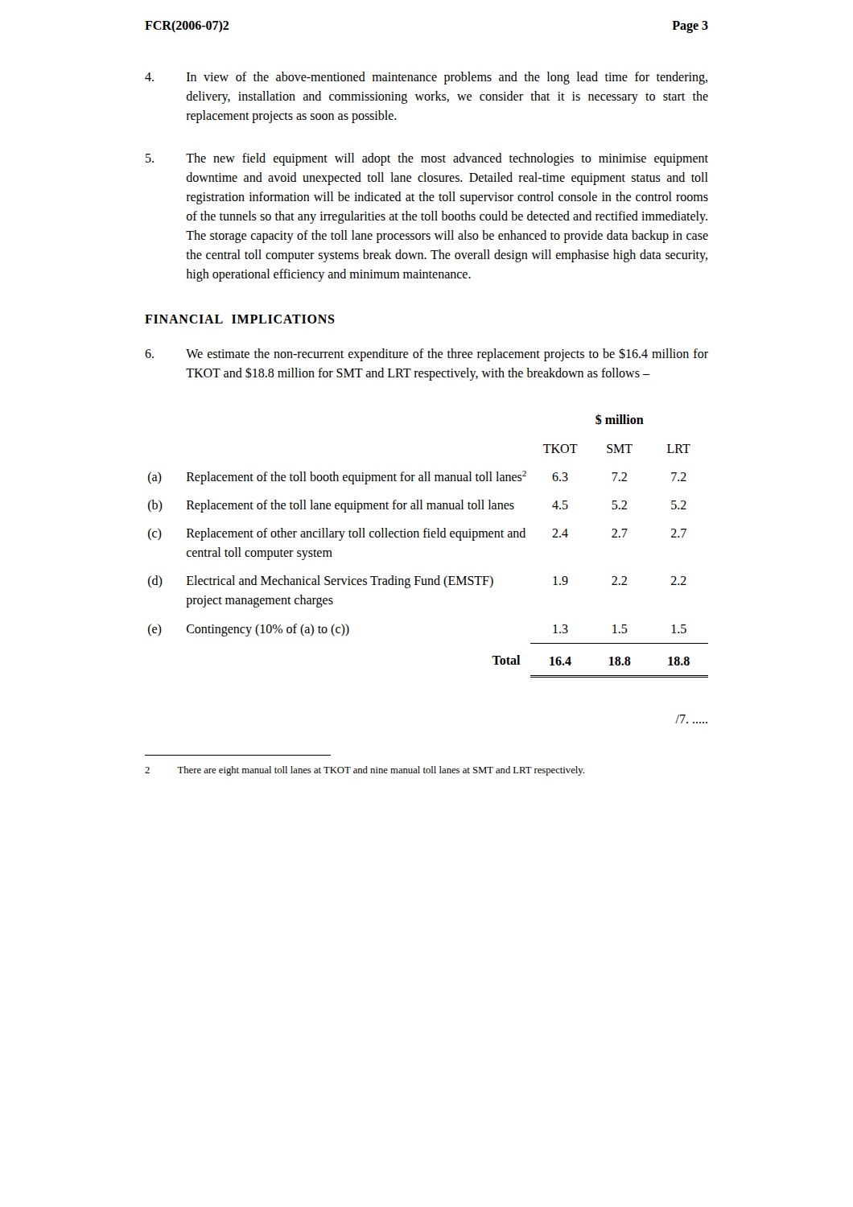FCR(2006-07)2 Page 3
4.
In view of the above-mentioned maintenance problems and the long lead time for tendering, delivery, installation and commissioning works, we consider that it is necessary to start the replacement projects as soon as possible.
5.
The new field equipment will adopt the most advanced technologies to minimise equipment downtime and avoid unexpected toll lane closures. Detailed real-time equipment status and toll registration information will be indicated at the toll supervisor control console in the control rooms of the tunnels so that any irregularities at the toll booths could be detected and rectified immediately. The storage capacity of the toll lane processors will also be enhanced to provide data backup in case the central toll computer systems break down. The overall design will emphasise high data security, high operational efficiency and minimum maintenance.
FINANCIAL IMPLICATIONS
6.
We estimate the non-recurrent expenditure of the three replacement projects to be $16.4 million for TKOT and $18.8 million for SMT and LRT respectively, with the breakdown as follows –
| | | $ million |
| | | TKOT | SMT | LRT |
| (a) | Replacement of the toll booth equipment for all manual toll lanes 2 | 6.3 | 7.2 | 7.2 |
| (b) | Replacement of the toll lane equipment for all manual toll lanes | 4.5 | 5.2 | 5.2 |
| (c) | Replacement of other ancillary toll collection field equipment and central toll computer system | 2.4 | 2.7 | 2.7 |
| (d) | Electrical and Mechanical Services Trading Fund (EMSTF) project management charges | 1.9 | 2.2 | 2.2 |
| (e) | Contingency (10% of (a) to (c)) | 1.3 | 1.5 | 1.5 |
| | Total | 16.4 | 18.8 | 18.8 |
/7. .....
2 There are eight manual toll lanes at TKOT and nine manual toll lanes at SMT and LRT respectively.